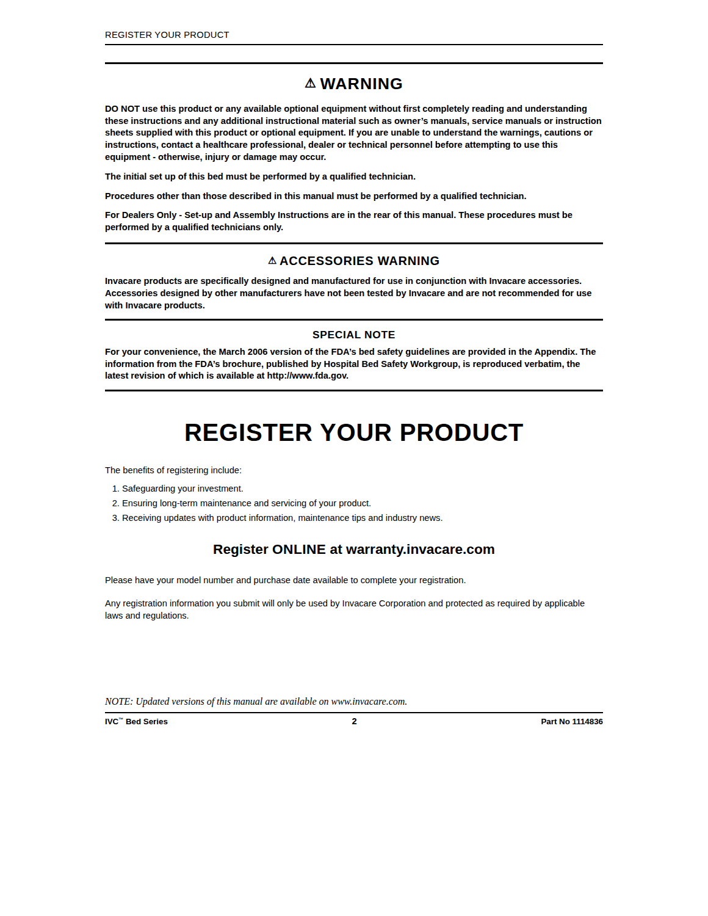REGISTER YOUR PRODUCT
⚠WARNING
DO NOT use this product or any available optional equipment without first completely reading and understanding these instructions and any additional instructional material such as owner’s manuals, service manuals or instruction sheets supplied with this product or optional equipment. If you are unable to understand the warnings, cautions or instructions, contact a healthcare professional, dealer or technical personnel before attempting to use this equipment - otherwise, injury or damage may occur.
The initial set up of this bed must be performed by a qualified technician.
Procedures other than those described in this manual must be performed by a qualified technician.
For Dealers Only - Set-up and Assembly Instructions are in the rear of this manual. These procedures must be performed by a qualified technicians only.
⚠ACCESSORIES WARNING
Invacare products are specifically designed and manufactured for use in conjunction with Invacare accessories. Accessories designed by other manufacturers have not been tested by Invacare and are not recommended for use with Invacare products.
SPECIAL NOTE
For your convenience, the March 2006 version of the FDA’s bed safety guidelines are provided in the Appendix. The information from the FDA’s brochure, published by Hospital Bed Safety Workgroup, is reproduced verbatim, the latest revision of which is available at http://www.fda.gov.
REGISTER YOUR PRODUCT
The benefits of registering include:
Safeguarding your investment.
Ensuring long-term maintenance and servicing of your product.
Receiving updates with product information, maintenance tips and industry news.
Register ONLINE at warranty.invacare.com
Please have your model number and purchase date available to complete your registration.
Any registration information you submit will only be used by Invacare Corporation and protected as required by applicable laws and regulations.
NOTE: Updated versions of this manual are available on www.invacare.com.
IVC™ Bed Series
2
Part No 1114836